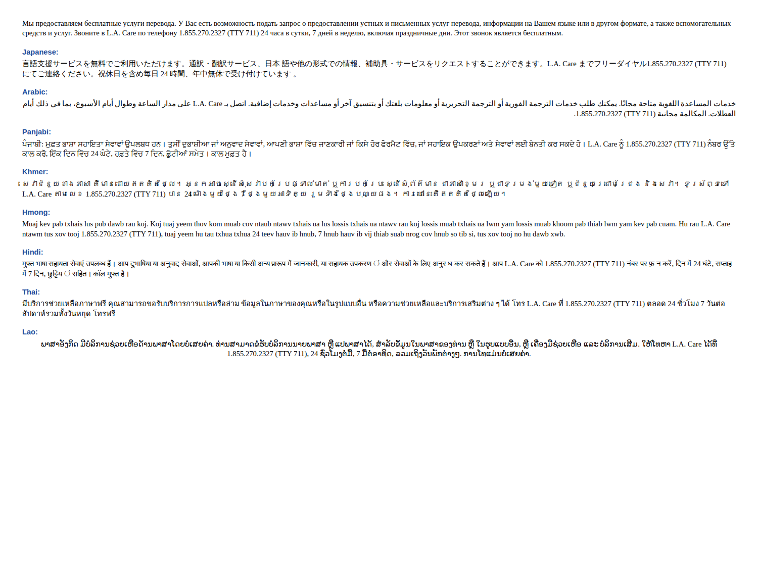Мы предоставляем бесплатные услуги перевода. У Вас есть возможность подать запрос о предоставлении устных и письменных услуг перевода, информации на Вашем языке или в другом формате, а также вспомогательных средств и услуг. Звоните в L.A. Care по телефону 1.855.270.2327 (TTY 711) 24 часа в сутки, 7 дней в неделю, включая праздничные дни. Этот звонок является бесплатным.
Japanese:
言語支援サービスを無料でご利用いただけます。通訳・翻訳サービス、日本 語や他の形式での情報、補助具・サービスをリクエストすることができます。L.A. Care までフリーダイヤル1.855.270.2327 (TTY 711) にてご連絡ください。祝休日を含め毎日 24 時間、年中無休で受け付けています 。
Arabic:
خدمات المساعدة اللغوية متاحة مجانًا. يمكنك طلب خدمات الترجمة الفورية أو الترجمة التحريرية أو معلومات بلغتك أو بتنسيق آخر أو مساعدات وخدمات إضافية. اتصل بـ L.A. Care على مدار الساعة وطوال أيام الأسبوع، بما في ذلك أيام العطلات. المكالمة مجانية (TTY 711) 1.855.270.2327.
Panjabi:
ਪੰਜਾਬੀ: ਮੁਫ਼ਤ ਭਾਸ਼ਾ ਸਹਾਇਤਾ ਸੇਵਾਵਾਂ ਉਪਲਬਧ ਹਨ। ਤੁਸੀਂ ਦੁਭਾਸ਼ੀਆ ਜਾਂ ਅਨੁਵਾਦ ਸੇਵਾਵਾਂ, ਆਪਣੀ ਭਾਸ਼ਾ ਵਿੱਚ ਜਾਣਕਾਰੀ ਜਾਂ ਕਿਸੇ ਹੋਰ ਫੋਰਮੈਟ ਵਿੱਚ, ਜਾਂ ਸਹਾਇਕ ਉਪਕਰਣਾਂ ਅਤੇ ਸੇਵਾਵਾਂ ਲਈ ਬੇਨਤੀ ਕਰ ਸਕਦੇ ਹੋ। L.A. Care ਨੂੰ 1.855.270.2327 (TTY 711) ਨੰਬਰ ਉੱਤੇ ਕਾਲ ਕਰੋ, ਇੱਕ ਦਿਨ ਵਿੱਚ 24 ਘੰਟੇ, ਹਫ਼ਤੇ ਵਿੱਚ 7 ਦਿਨ, ਛੁੱਟੀਆਂ ਸਮੇਤ। ਕਾਲ ਮੁਫ਼ਤ ਹੈ।
Khmer:
សេវាជំនួយខាងភាសា គឺមានដោយឥតគិតថ្លៃ។ អ្នកអាចស្នើសុំសេវាបកប្រែផ្ទាល់មាត់ ឬការបកប្រែ ស្នើសុំព័ត៌មាន ជាភាសាខ្មែរ ឬជាទម្រង់មួយទៀត ឬជំនួយជ្រោមជ្រែង និងសេវា។ ទូរស័ព្ទទៅ L.A. Care តាមលេខ 1.855.270.2327 (TTY 711) បាន 24 ម៉ោងមួយថ្ងៃ 7 ថ្ងៃមួយអាទិត្យ រួមទាំងថ្ងៃបុណ្យផង។ ការហៅនេះគឺឥតគិតថ្លៃឡើយ។
Hmong:
Muaj kev pab txhais lus pub dawb rau koj. Koj tuaj yeem thov kom muab cov ntaub ntawv txhais ua lus lossis txhais ua ntawv rau koj lossis muab txhais ua lwm yam lossis muab khoom pab thiab lwm yam kev pab cuam. Hu rau L.A. Care ntawm tus xov tooj 1.855.270.2327 (TTY 711), tuaj yeem hu tau txhua txhua 24 teev hauv ib hnub, 7 hnub hauv ib vij thiab suab nrog cov hnub so tib si, tus xov tooj no hu dawb xwb.
Hindi:
मुफ्त भाषा सहायता सेवाएं उपलब्ध हैं। आप दुभाषिया या अनुवाद सेवाओं, आपकी भाषा या किसी अन्य प्रारूप में जानकारी, या सहायक उपकरण ं और सेवाओं के लिए अनुर ध कर सकते हैं। आप L.A. Care को 1.855.270.2327 (TTY 711) नंबर पर फ़ न करें, दिन में 24 घंटे, सप्ताह में 7 दिन, छुट्टिय ं सहित। कॉल मुफ्त है।
Thai:
มีบริการช่วยเหลือภาษาฟรี คุณสามารถขอรับบริการการแปลหรือล่าม ข้อมูลในภาษาของคุณหรือในรูปแบบอื่น หรือความช่วยเหลือและบริการเสริมต่าง ๆ ได้ โทร L.A. Care ที่ 1.855.270.2327 (TTY 711) ตลอด 24 ชั่วโมง 7 วันต่อสัปดาห์รวมทั้งวันหยุด โทรฟรี
Lao:
ພາສາອັງກິດ ມີບໍລິການຊ່ວຍເຫືອດ້ານພາສາໂດຍບໍ່ເສຍຄ່າ. ທ່ານສາມາດຂໍຮັບບໍລິການນາຍພາສາ ຫຼື ແປພາສາໄດ້, ສໍາລັບຂໍ້ມູນໃນພາສາຂອງທ່ານ ຫຼື ໃນຮູບແບບອື່ນ, ຫຼື ເຄື່ອງມືຊ່ວຍເຫືອ ແລະ ບໍລິການເສີມ. ໃຫ້ໂທຫາ L.A. Care ໄດ້ທີ່ 1.855.270.2327 (TTY 711), 24 ຊົ່ວໂມງຕໍ່ມື້, 7 ມື້ຕໍ່ອາທິດ, ລວມເຖິງວັນພັກຕ່າງໆ. ການໂທແມ່ນບໍ່ເສຍຄ່າ.